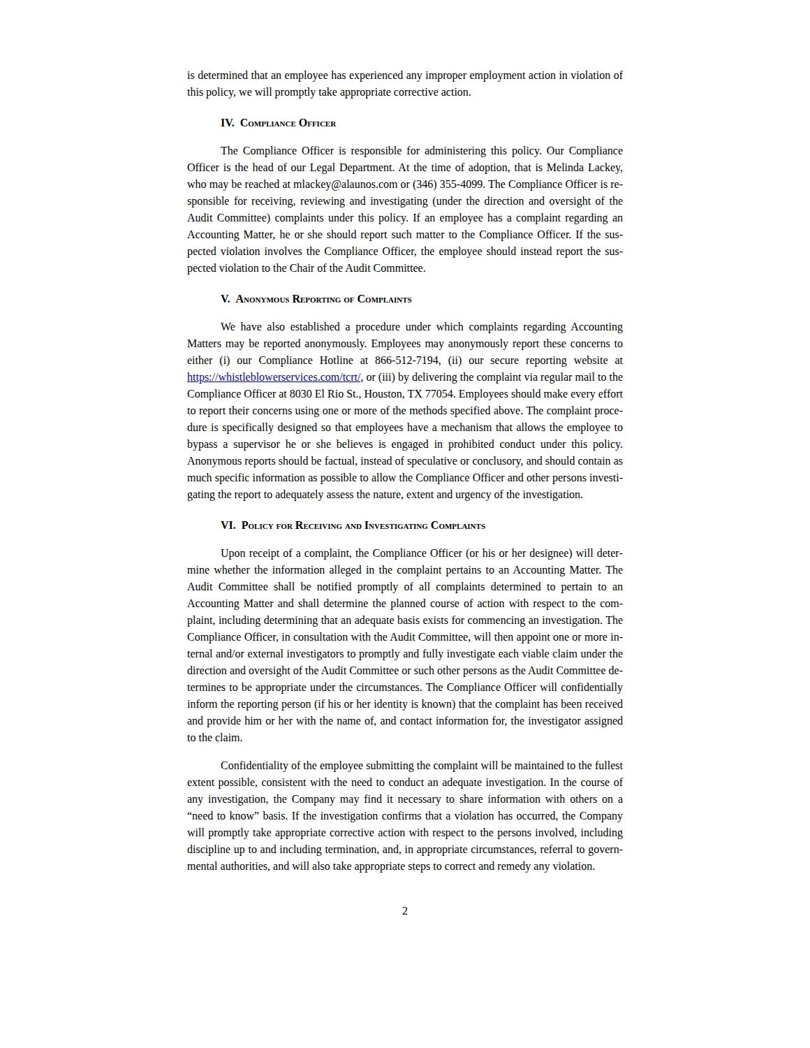is determined that an employee has experienced any improper employment action in violation of this policy, we will promptly take appropriate corrective action.
IV. Compliance Officer
The Compliance Officer is responsible for administering this policy. Our Compliance Officer is the head of our Legal Department. At the time of adoption, that is Melinda Lackey, who may be reached at mlackey@alaunos.com or (346) 355-4099. The Compliance Officer is responsible for receiving, reviewing and investigating (under the direction and oversight of the Audit Committee) complaints under this policy. If an employee has a complaint regarding an Accounting Matter, he or she should report such matter to the Compliance Officer. If the suspected violation involves the Compliance Officer, the employee should instead report the suspected violation to the Chair of the Audit Committee.
V. Anonymous Reporting of Complaints
We have also established a procedure under which complaints regarding Accounting Matters may be reported anonymously. Employees may anonymously report these concerns to either (i) our Compliance Hotline at 866-512-7194, (ii) our secure reporting website at https://whistleblowerservices.com/tcrt/, or (iii) by delivering the complaint via regular mail to the Compliance Officer at 8030 El Rio St., Houston, TX 77054. Employees should make every effort to report their concerns using one or more of the methods specified above. The complaint procedure is specifically designed so that employees have a mechanism that allows the employee to bypass a supervisor he or she believes is engaged in prohibited conduct under this policy. Anonymous reports should be factual, instead of speculative or conclusory, and should contain as much specific information as possible to allow the Compliance Officer and other persons investigating the report to adequately assess the nature, extent and urgency of the investigation.
VI. Policy for Receiving and Investigating Complaints
Upon receipt of a complaint, the Compliance Officer (or his or her designee) will determine whether the information alleged in the complaint pertains to an Accounting Matter. The Audit Committee shall be notified promptly of all complaints determined to pertain to an Accounting Matter and shall determine the planned course of action with respect to the complaint, including determining that an adequate basis exists for commencing an investigation. The Compliance Officer, in consultation with the Audit Committee, will then appoint one or more internal and/or external investigators to promptly and fully investigate each viable claim under the direction and oversight of the Audit Committee or such other persons as the Audit Committee determines to be appropriate under the circumstances. The Compliance Officer will confidentially inform the reporting person (if his or her identity is known) that the complaint has been received and provide him or her with the name of, and contact information for, the investigator assigned to the claim.
Confidentiality of the employee submitting the complaint will be maintained to the fullest extent possible, consistent with the need to conduct an adequate investigation. In the course of any investigation, the Company may find it necessary to share information with others on a “need to know” basis. If the investigation confirms that a violation has occurred, the Company will promptly take appropriate corrective action with respect to the persons involved, including discipline up to and including termination, and, in appropriate circumstances, referral to governmental authorities, and will also take appropriate steps to correct and remedy any violation.
2